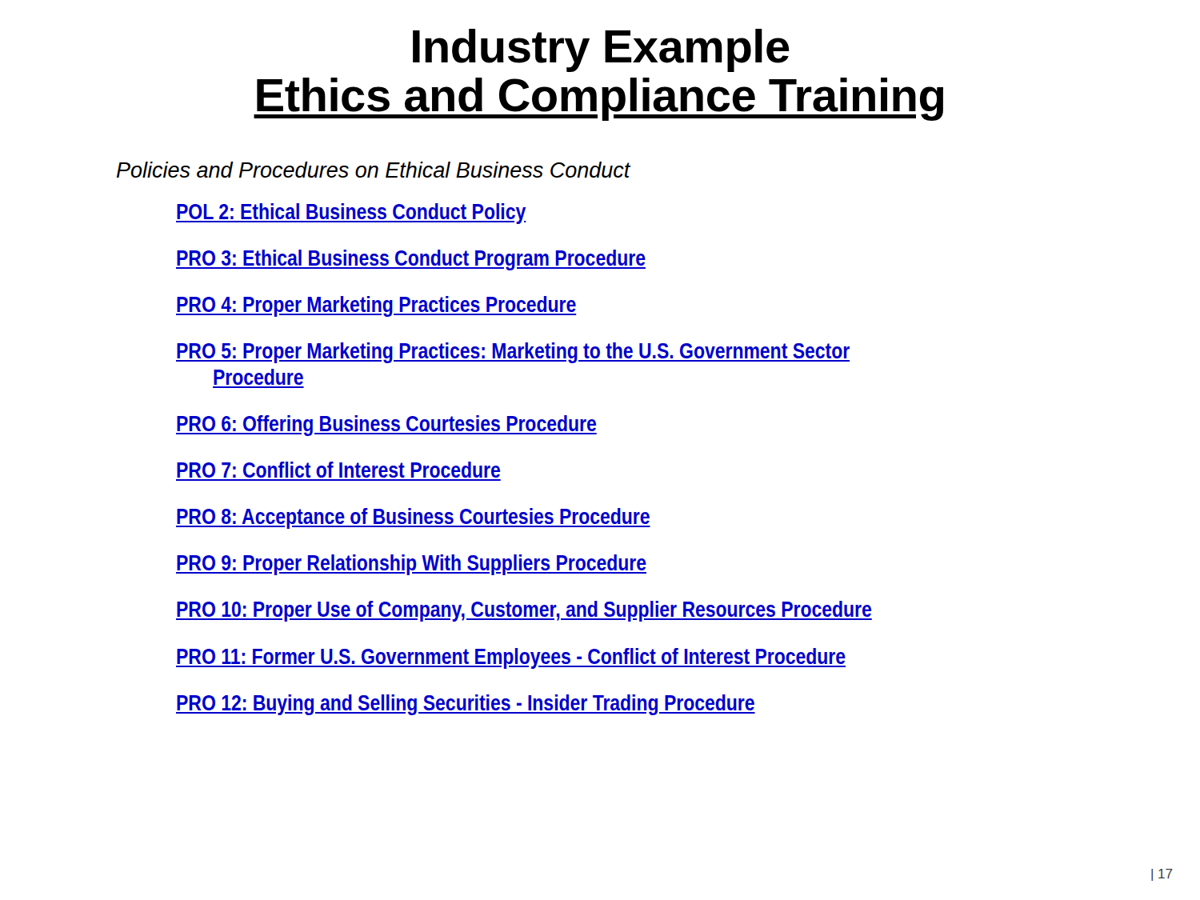Industry Example Ethics and Compliance Training
Policies and Procedures on Ethical Business Conduct
POL 2: Ethical Business Conduct Policy
PRO 3: Ethical Business Conduct Program Procedure
PRO 4: Proper Marketing Practices Procedure
PRO 5: Proper Marketing Practices: Marketing to the U.S. Government SectorProcedure
PRO 6: Offering Business Courtesies Procedure
PRO 7: Conflict of Interest Procedure
PRO 8: Acceptance of Business Courtesies Procedure
PRO 9: Proper Relationship With Suppliers Procedure
PRO 10: Proper Use of Company, Customer, and Supplier Resources Procedure
PRO 11: Former U.S. Government Employees - Conflict of Interest Procedure
PRO 12: Buying and Selling Securities - Insider Trading Procedure
| 17